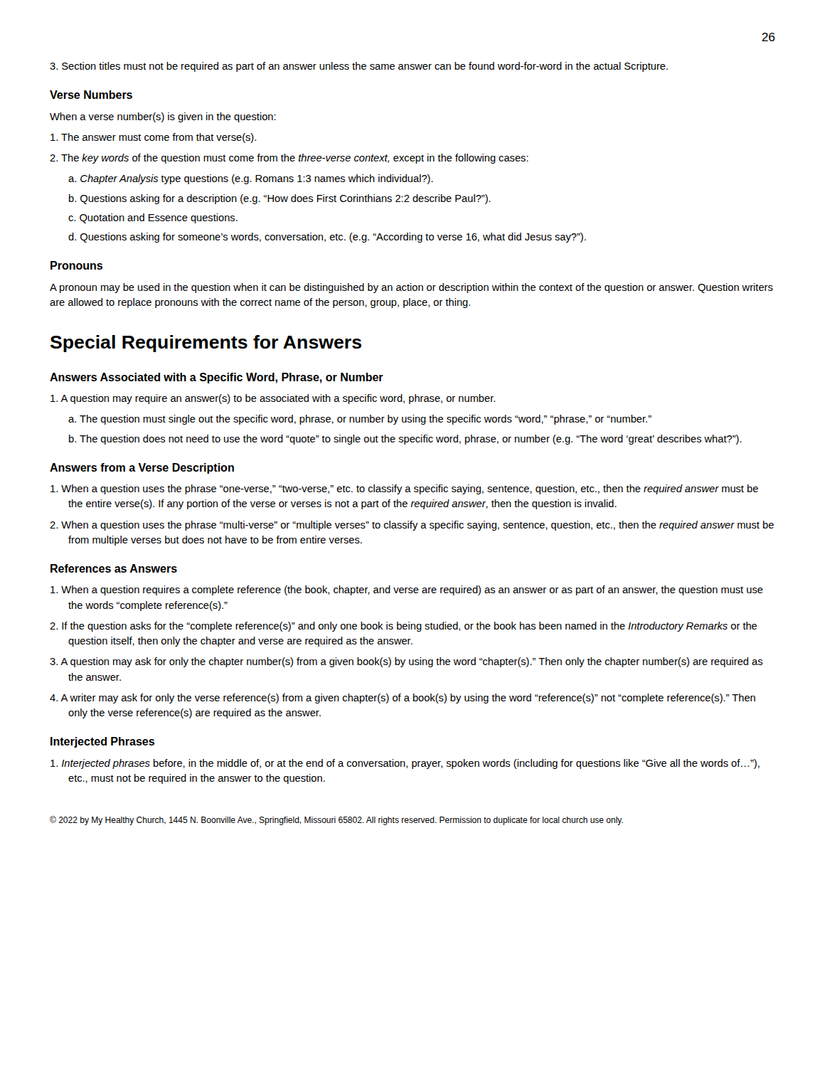26
3. Section titles must not be required as part of an answer unless the same answer can be found word-for-word in the actual Scripture.
Verse Numbers
When a verse number(s) is given in the question:
1. The answer must come from that verse(s).
2. The key words of the question must come from the three-verse context, except in the following cases:
a. Chapter Analysis type questions (e.g. Romans 1:3 names which individual?).
b. Questions asking for a description (e.g. “How does First Corinthians 2:2 describe Paul?”).
c. Quotation and Essence questions.
d. Questions asking for someone’s words, conversation, etc. (e.g. “According to verse 16, what did Jesus say?”).
Pronouns
A pronoun may be used in the question when it can be distinguished by an action or description within the context of the question or answer. Question writers are allowed to replace pronouns with the correct name of the person, group, place, or thing.
Special Requirements for Answers
Answers Associated with a Specific Word, Phrase, or Number
1. A question may require an answer(s) to be associated with a specific word, phrase, or number.
a. The question must single out the specific word, phrase, or number by using the specific words “word,” “phrase,” or “number.”
b. The question does not need to use the word “quote” to single out the specific word, phrase, or number (e.g. “The word ‘great’ describes what?”).
Answers from a Verse Description
1. When a question uses the phrase “one-verse,” “two-verse,” etc. to classify a specific saying, sentence, question, etc., then the required answer must be the entire verse(s). If any portion of the verse or verses is not a part of the required answer, then the question is invalid.
2. When a question uses the phrase “multi-verse” or “multiple verses” to classify a specific saying, sentence, question, etc., then the required answer must be from multiple verses but does not have to be from entire verses.
References as Answers
1. When a question requires a complete reference (the book, chapter, and verse are required) as an answer or as part of an answer, the question must use the words “complete reference(s).”
2. If the question asks for the “complete reference(s)” and only one book is being studied, or the book has been named in the Introductory Remarks or the question itself, then only the chapter and verse are required as the answer.
3. A question may ask for only the chapter number(s) from a given book(s) by using the word “chapter(s).” Then only the chapter number(s) are required as the answer.
4. A writer may ask for only the verse reference(s) from a given chapter(s) of a book(s) by using the word “reference(s)” not “complete reference(s).” Then only the verse reference(s) are required as the answer.
Interjected Phrases
1. Interjected phrases before, in the middle of, or at the end of a conversation, prayer, spoken words (including for questions like “Give all the words of…”), etc., must not be required in the answer to the question.
© 2022 by My Healthy Church, 1445 N. Boonville Ave., Springfield, Missouri 65802. All rights reserved. Permission to duplicate for local church use only.